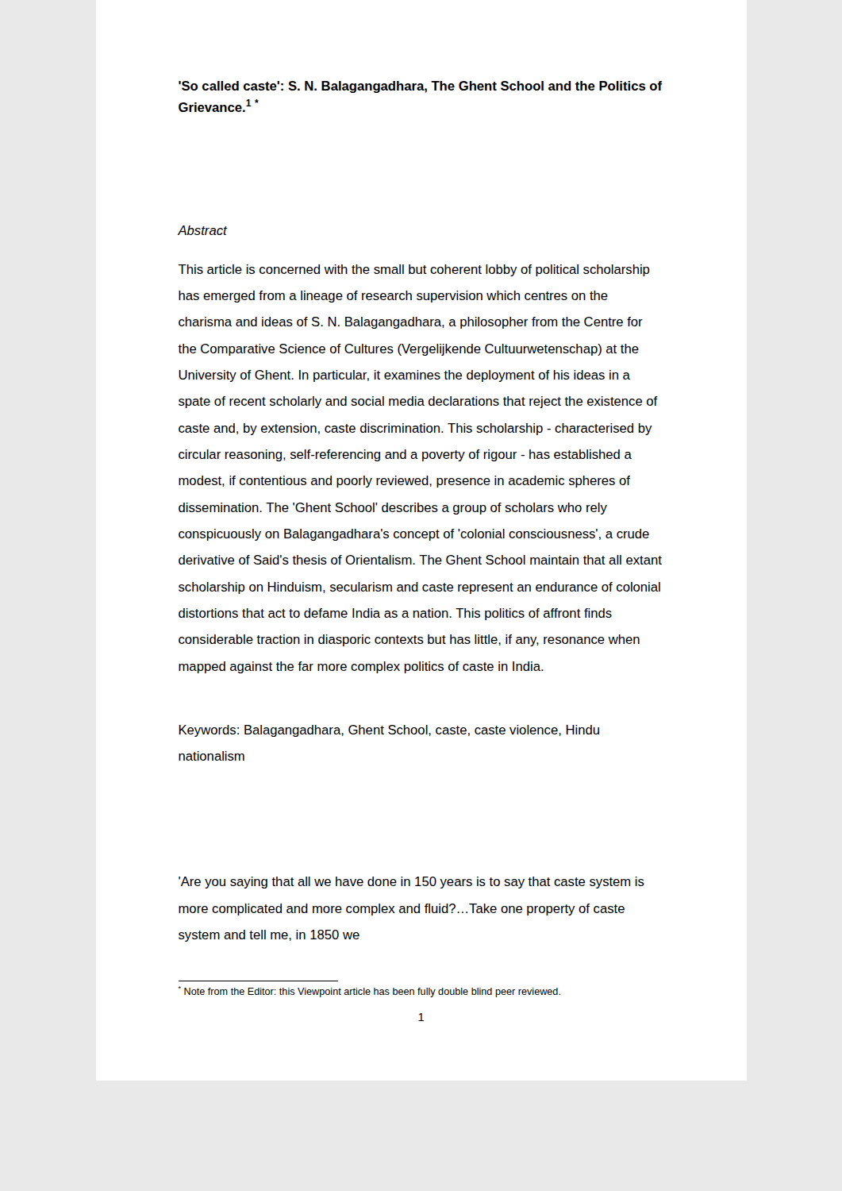'So called caste': S. N. Balagangadhara, The Ghent School and the Politics of Grievance.1 *
Abstract
This article is concerned with the small but coherent lobby of political scholarship has emerged from a lineage of research supervision which centres on the charisma and ideas of S. N. Balagangadhara, a philosopher from the Centre for the Comparative Science of Cultures (Vergelijkende Cultuurwetenschap) at the University of Ghent. In particular, it examines the deployment of his ideas in a spate of recent scholarly and social media declarations that reject the existence of caste and, by extension, caste discrimination. This scholarship - characterised by circular reasoning, self-referencing and a poverty of rigour - has established a modest, if contentious and poorly reviewed, presence in academic spheres of dissemination. The 'Ghent School' describes a group of scholars who rely conspicuously on Balagangadhara's concept of 'colonial consciousness', a crude derivative of Said's thesis of Orientalism. The Ghent School maintain that all extant scholarship on Hinduism, secularism and caste represent an endurance of colonial distortions that act to defame India as a nation. This politics of affront finds considerable traction in diasporic contexts but has little, if any, resonance when mapped against the far more complex politics of caste in India.
Keywords: Balagangadhara, Ghent School, caste, caste violence, Hindu nationalism
'Are you saying that all we have done in 150 years is to say that caste system is more complicated and more complex and fluid?…Take one property of caste system and tell me, in 1850 we
* Note from the Editor: this Viewpoint article has been fully double blind peer reviewed.
1